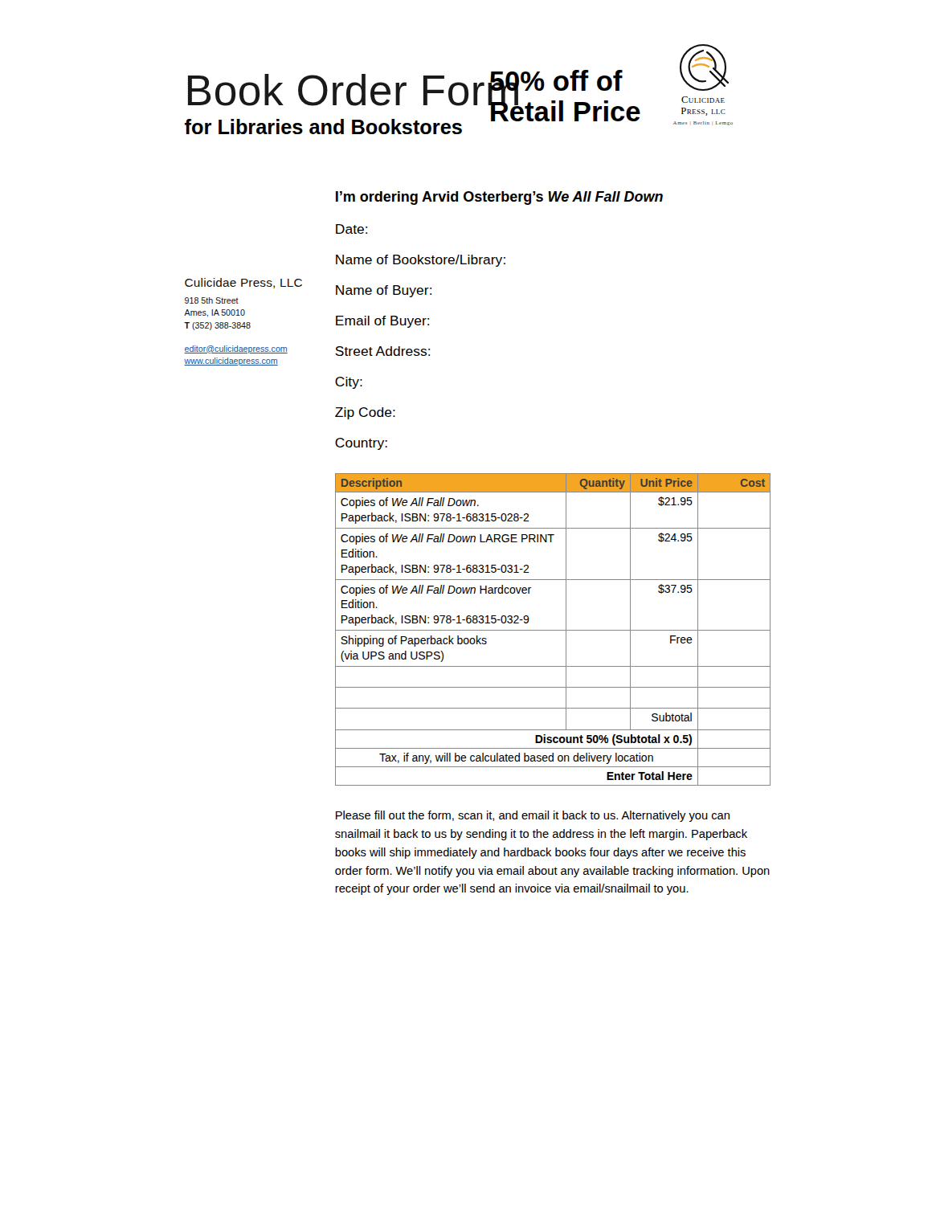Book Order Form
for Libraries and Bookstores
50% off of
Retail Price
Culicidae
Press, llc
Ames | Berlin | Lemgo
Culicidae Press, LLC
918 5th Street
Ames, IA 50010
T (352) 388-3848
editor@culicidaepress.com
www.culicidaepress.com
I’m ordering Arvid Osterberg’s We All Fall Down
Date:
Name of Bookstore/Library:
Name of Buyer:
Email of Buyer:
Street Address:
City:
Zip Code:
Country:
| Description | Quantity | Unit Price | Cost |
| --- | --- | --- | --- |
| Copies of We All Fall Down . Paperback, ISBN: 978-1-68315-028-2 | | $21.95 | |
| Copies of We All Fall Down LARGE PRINT Edition. Paperback, ISBN: 978-1-68315-031-2 | | $24.95 | |
| Copies of We All Fall Down Hardcover Edition. Paperback, ISBN: 978-1-68315-032-9 | | $37.95 | |
| Shipping of Paperback books (via UPS and USPS) | | Free | |
| | | Subtotal | |
| Discount 50% (Subtotal x 0.5) | |
| Tax, if any, will be calculated based on delivery location | |
| Enter Total Here | |
Please fill out the form, scan it, and email it back to us. Alternatively you can snailmail it back to us by sending it to the address in the left margin. Paperback books will ship immediately and hardback books four days after we receive this order form. We’ll notify you via email about any available tracking information. Upon receipt of your order we’ll send an invoice via email/snailmail to you.